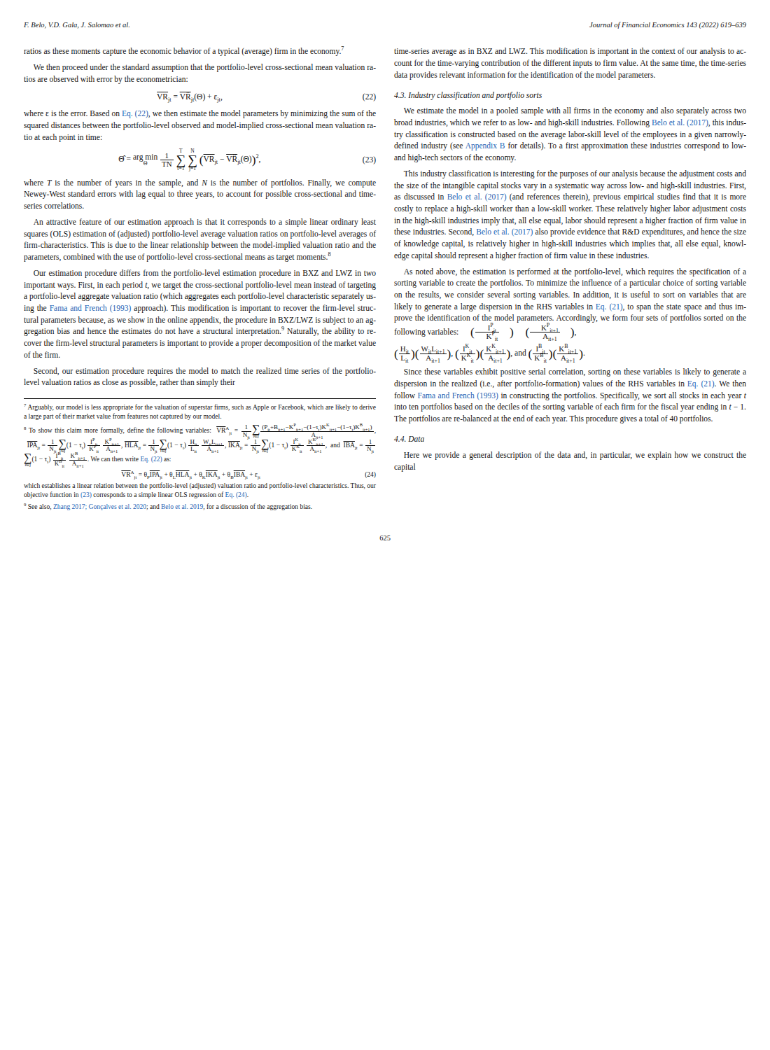F. Belo, V.D. Gala, J. Salomao et al.
Journal of Financial Economics 143 (2022) 619–639
ratios as these moments capture the economic behavior of a typical (average) firm in the economy.7
We then proceed under the standard assumption that the portfolio-level cross-sectional mean valuation ratios are observed with error by the econometrician:
VRjt = VR̂jt(Θ) + εjt,
(22)
where ε is the error. Based on Eq. (22), we then estimate the model parameters by minimizing the sum of the squared distances between the portfolio-level observed and model-implied cross-sectional mean valuation ratio at each point in time:
Θ̂ = arg min Θ 1 TN T∑t=1 N∑j=1 (VRjt − VR̂jt(Θ))2,
(23)
where T is the number of years in the sample, and N is the number of portfolios. Finally, we compute Newey-West standard errors with lag equal to three years, to account for possible cross-sectional and time-series correlations.
An attractive feature of our estimation approach is that it corresponds to a simple linear ordinary least squares (OLS) estimation of (adjusted) portfolio-level average valuation ratios on portfolio-level averages of firm-characteristics. This is due to the linear relationship between the model-implied valuation ratio and the parameters, combined with the use of portfolio-level cross-sectional means as target moments.8
Our estimation procedure differs from the portfolio-level estimation procedure in BXZ and LWZ in two important ways. First, in each period t, we target the cross-sectional portfolio-level mean instead of targeting a portfolio-level aggregate valuation ratio (which aggregates each portfolio-level characteristic separately using the Fama and French (1993) approach). This modification is important to recover the firm-level structural parameters because, as we show in the online appendix, the procedure in BXZ/LWZ is subject to an aggregation bias and hence the estimates do not have a structural interpretation.9 Naturally, the ability to recover the firm-level structural parameters is important to provide a proper decomposition of the market value of the firm.
Second, our estimation procedure requires the model to match the realized time series of the portfolio-level valuation ratios as close as possible, rather than simply their
7 Arguably, our model is less appropriate for the valuation of superstar firms, such as Apple or Facebook, which are likely to derive a large part of their market value from features not captured by our model.
8 To show this claim more formally, define the following variables: VRAjt = 1 Njt∑i∈j(Pit+Bjt+1−KPjt+1−(1−τt)KKjt+1−(1−τt)KBjt+1) Ajt+1, IPAjt = 1 Njt∑i∈j(1 − τt) IPit KPit KPit+1 Ait+1, HLAjt = 1 Njt∑i∈j(1 − τt) Hit Lit WitLit+1 Ait+1, IKAjt = 1 Njt∑i∈j(1 − τt) IKit KKit KKit+1 Ait+1, and IBAjt = 1 Njt∑i∈j(1 − τt) IBit KBit KBit+1 Ait+1. We can then write Eq. (22) as:
VRAjt = θPIPAjt + θLHLAjt + θKIKAjt + θBIBAjt + εjt
(24)
which establishes a linear relation between the portfolio-level (adjusted) valuation ratio and portfolio-level characteristics. Thus, our objective function in (23) corresponds to a simple linear OLS regression of Eq. (24).
9 See also, Zhang 2017; Gonçalves et al. 2020; and Belo et al. 2019, for a discussion of the aggregation bias.
time-series average as in BXZ and LWZ. This modification is important in the context of our analysis to account for the time-varying contribution of the different inputs to firm value. At the same time, the time-series data provides relevant information for the identification of the model parameters.
4.3. Industry classification and portfolio sorts
We estimate the model in a pooled sample with all firms in the economy and also separately across two broad industries, which we refer to as low- and high-skill industries. Following Belo et al. (2017), this industry classification is constructed based on the average labor-skill level of the employees in a given narrowly-defined industry (see Appendix B for details). To a first approximation these industries correspond to low- and high-tech sectors of the economy.
This industry classification is interesting for the purposes of our analysis because the adjustment costs and the size of the intangible capital stocks vary in a systematic way across low- and high-skill industries. First, as discussed in Belo et al. (2017) (and references therein), previous empirical studies find that it is more costly to replace a high-skill worker than a low-skill worker. These relatively higher labor adjustment costs in the high-skill industries imply that, all else equal, labor should represent a higher fraction of firm value in these industries. Second, Belo et al. (2017) also provide evidence that R&D expenditures, and hence the size of knowledge capital, is relatively higher in high-skill industries which implies that, all else equal, knowledge capital should represent a higher fraction of firm value in these industries.
As noted above, the estimation is performed at the portfolio-level, which requires the specification of a sorting variable to create the portfolios. To minimize the influence of a particular choice of sorting variable on the results, we consider several sorting variables. In addition, it is useful to sort on variables that are likely to generate a large dispersion in the RHS variables in Eq. (21), to span the state space and thus improve the identification of the model parameters. Accordingly, we form four sets of portfolios sorted on the following variables: (IPit KPit) (KPit+1 Ait+1),
(Hit Lit)(WitLit+1 Ait+1), (IKit KKit)(KKit+1 Ait+1), and (IBit KBit)(KBit+1 Ait+1).
Since these variables exhibit positive serial correlation, sorting on these variables is likely to generate a dispersion in the realized (i.e., after portfolio-formation) values of the RHS variables in Eq. (21). We then follow Fama and French (1993) in constructing the portfolios. Specifically, we sort all stocks in each year t into ten portfolios based on the deciles of the sorting variable of each firm for the fiscal year ending in t − 1. The portfolios are re-balanced at the end of each year. This procedure gives a total of 40 portfolios.
4.4. Data
Here we provide a general description of the data and, in particular, we explain how we construct the capital
625